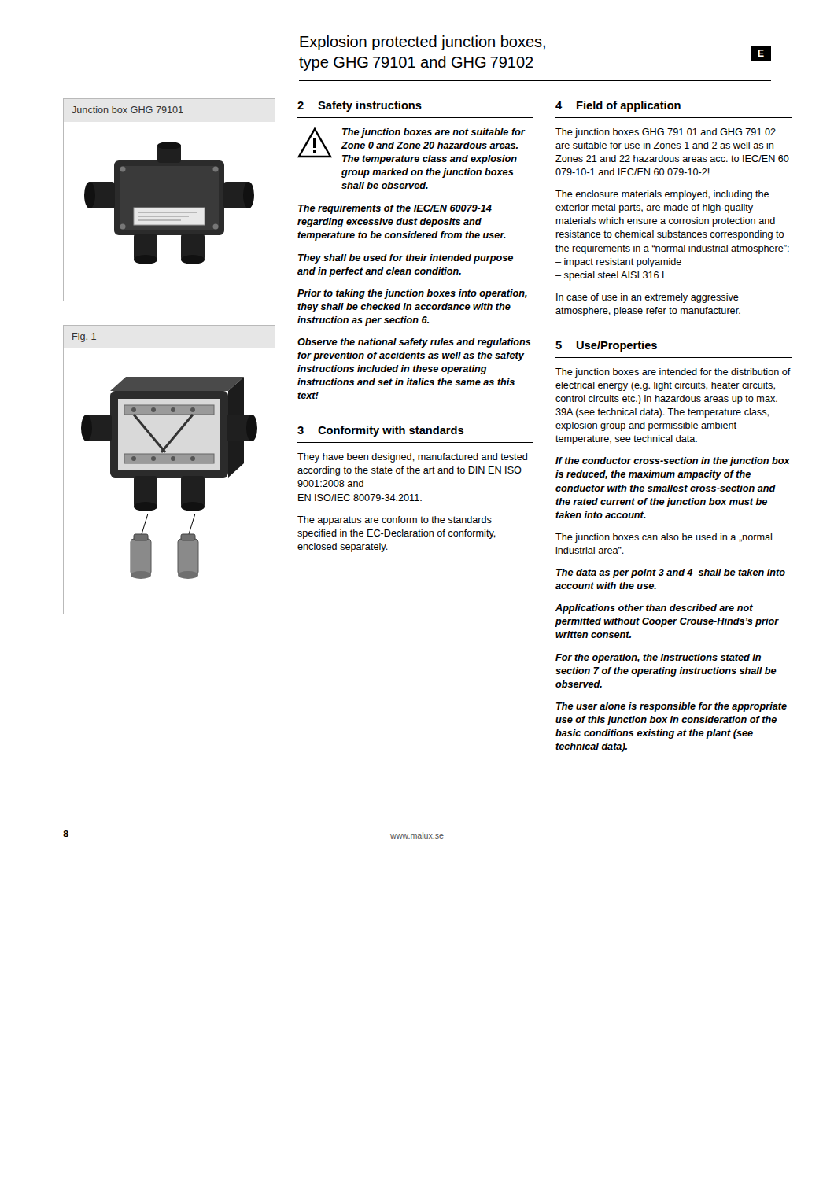Explosion protected junction boxes,
type GHG 79101 and GHG 79102
E
Junction box GHG 79101
Fig. 1
2 Safety instructions
The junction boxes are not suitable for Zone 0 and Zone 20 hazardous areas. The temperature class and explosion group marked on the junction boxes shall be observed.
The requirements of the IEC/EN 60079-14 regarding excessive dust deposits and temperature to be considered from the user.
They shall be used for their intended purpose and in perfect and clean condition.
Prior to taking the junction boxes into operation, they shall be checked in accordance with the instruction as per section 6.
Observe the national safety rules and regulations for prevention of accidents as well as the safety instructions included in these operating instructions and set in italics the same as this text!
3 Conformity with standards
They have been designed, manufactured and tested according to the state of the art and to DIN EN ISO 9001:2008 and
EN ISO/IEC 80079-34:2011.
The apparatus are conform to the standards specified in the EC-Declaration of conformity, enclosed separately.
4 Field of application
The junction boxes GHG 791 01 and GHG 791 02 are suitable for use in Zones 1 and 2 as well as in Zones 21 and 22 hazardous areas acc. to IEC/EN 60 079-10-1 and IEC/EN 60 079-10-2!
The enclosure materials employed, including the exterior metal parts, are made of high-quality materials which ensure a corrosion protection and resistance to chemical substances corresponding to the requirements in a “normal industrial atmosphere”:
– impact resistant polyamide
– special steel AISI 316 L
In case of use in an extremely aggressive atmosphere, please refer to manufacturer.
5 Use/Properties
The junction boxes are intended for the distribution of electrical energy (e.g. light circuits, heater circuits, control circuits etc.) in hazardous areas up to max. 39A (see technical data). The temperature class, explosion group and permissible ambient temperature, see technical data.
If the conductor cross-section in the junction box is reduced, the maximum ampacity of the conductor with the smallest cross-section and the rated current of the junction box must be taken into account.
The junction boxes can also be used in a „normal industrial area”.
The data as per point 3 and 4 shall be taken into account with the use.
Applications other than described are not permitted without Cooper Crouse-Hinds’s prior written consent.
For the operation, the instructions stated in section 7 of the operating instructions shall be observed.
The user alone is responsible for the appropriate use of this junction box in consideration of the basic conditions existing at the plant (see technical data).
8
www.malux.se